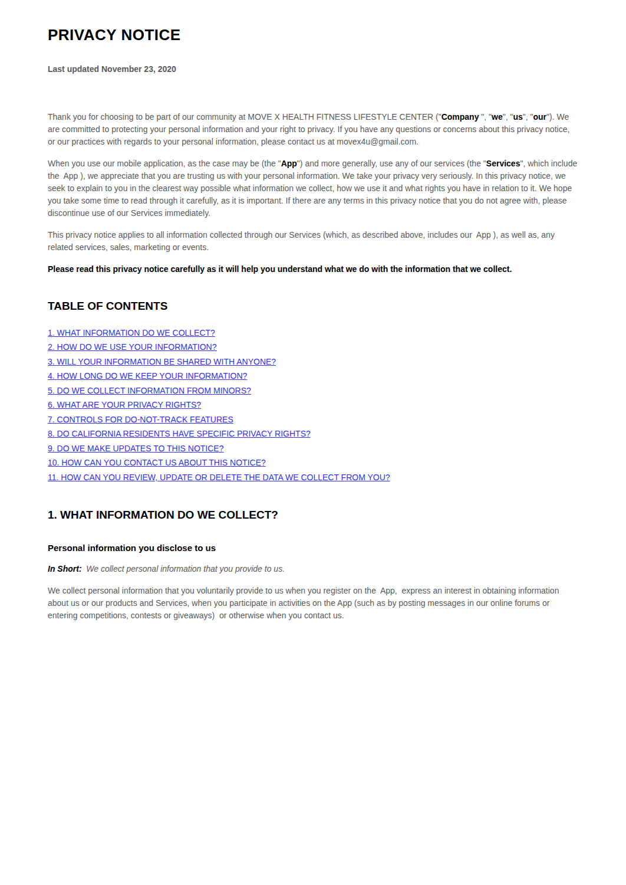PRIVACY NOTICE
Last updated November 23, 2020
Thank you for choosing to be part of our community at MOVE X HEALTH FITNESS LIFESTYLE CENTER ("Company ", "we", "us", "our"). We are committed to protecting your personal information and your right to privacy. If you have any questions or concerns about this privacy notice, or our practices with regards to your personal information, please contact us at movex4u@gmail.com.
When you use our mobile application, as the case may be (the "App") and more generally, use any of our services (the "Services", which include the App ), we appreciate that you are trusting us with your personal information. We take your privacy very seriously. In this privacy notice, we seek to explain to you in the clearest way possible what information we collect, how we use it and what rights you have in relation to it. We hope you take some time to read through it carefully, as it is important. If there are any terms in this privacy notice that you do not agree with, please discontinue use of our Services immediately.
This privacy notice applies to all information collected through our Services (which, as described above, includes our App ), as well as, any related services, sales, marketing or events.
Please read this privacy notice carefully as it will help you understand what we do with the information that we collect.
TABLE OF CONTENTS
1. WHAT INFORMATION DO WE COLLECT?
2. HOW DO WE USE YOUR INFORMATION?
3. WILL YOUR INFORMATION BE SHARED WITH ANYONE?
4. HOW LONG DO WE KEEP YOUR INFORMATION?
5. DO WE COLLECT INFORMATION FROM MINORS?
6. WHAT ARE YOUR PRIVACY RIGHTS?
7. CONTROLS FOR DO-NOT-TRACK FEATURES
8. DO CALIFORNIA RESIDENTS HAVE SPECIFIC PRIVACY RIGHTS?
9. DO WE MAKE UPDATES TO THIS NOTICE?
10. HOW CAN YOU CONTACT US ABOUT THIS NOTICE?
11. HOW CAN YOU REVIEW, UPDATE OR DELETE THE DATA WE COLLECT FROM YOU?
1. WHAT INFORMATION DO WE COLLECT?
Personal information you disclose to us
In Short: We collect personal information that you provide to us.
We collect personal information that you voluntarily provide to us when you register on the App, express an interest in obtaining information about us or our products and Services, when you participate in activities on the App (such as by posting messages in our online forums or entering competitions, contests or giveaways) or otherwise when you contact us.